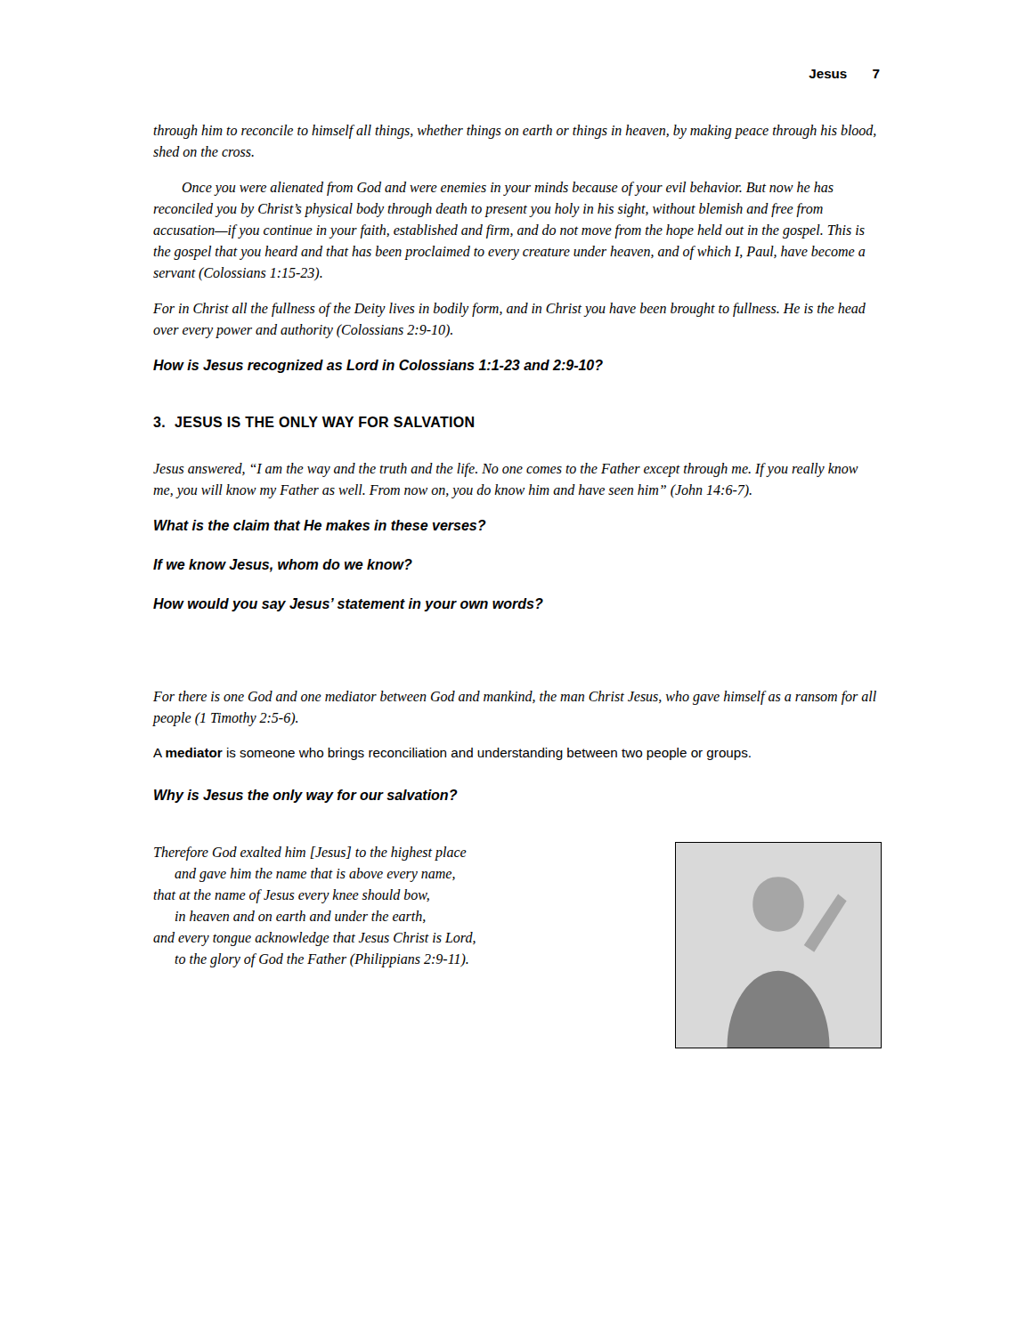Jesus 7
through him to reconcile to himself all things, whether things on earth or things in heaven, by making peace through his blood, shed on the cross.
Once you were alienated from God and were enemies in your minds because of your evil behavior. But now he has reconciled you by Christ’s physical body through death to present you holy in his sight, without blemish and free from accusation—if you continue in your faith, established and firm, and do not move from the hope held out in the gospel. This is the gospel that you heard and that has been proclaimed to every creature under heaven, and of which I, Paul, have become a servant (Colossians 1:15-23).
For in Christ all the fullness of the Deity lives in bodily form, and in Christ you have been brought to fullness. He is the head over every power and authority (Colossians 2:9-10).
How is Jesus recognized as Lord in Colossians 1:1-23 and 2:9-10?
3. JESUS IS THE ONLY WAY FOR SALVATION
Jesus answered, “I am the way and the truth and the life. No one comes to the Father except through me. If you really know me, you will know my Father as well. From now on, you do know him and have seen him” (John 14:6-7).
What is the claim that He makes in these verses?
If we know Jesus, whom do we know?
How would you say Jesus’ statement in your own words?
For there is one God and one mediator between God and mankind, the man Christ Jesus, who gave himself as a ransom for all people (1 Timothy 2:5-6).
A mediator is someone who brings reconciliation and understanding between two people or groups.
Why is Jesus the only way for our salvation?
Therefore God exalted him [Jesus] to the highest place
and gave him the name that is above every name, that at the name of Jesus every knee should bow,
in heaven and on earth and under the earth, and every tongue acknowledge that Jesus Christ is Lord,
to the glory of God the Father (Philippians 2:9-11).